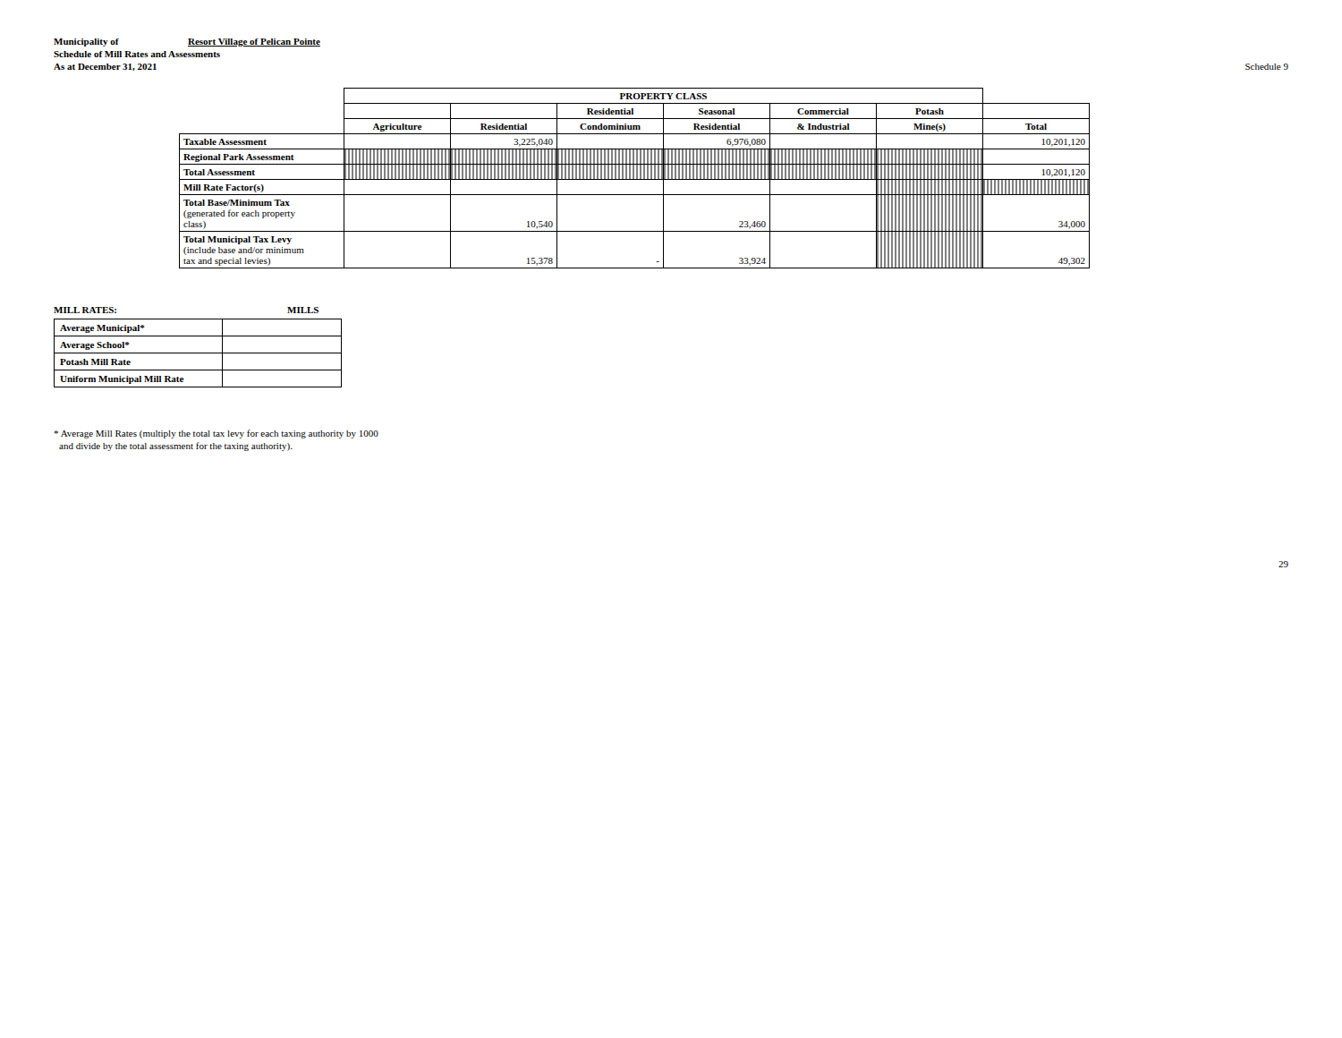Municipality of Resort Village of Pelican Pointe
Schedule of Mill Rates and Assessments
As at December 31, 2021 Schedule 9
| | PROPERTY CLASS | |
| | | | Residential | Seasonal | Commercial | Potash | |
| | Agriculture | Residential | Condominium | Residential | & Industrial | Mine(s) | Total |
| Taxable Assessment | | 3,225,040 | | 6,976,080 | | | 10,201,120 |
| Regional Park Assessment | | | | | | | |
| Total Assessment | | | | | | | 10,201,120 |
| Mill Rate Factor(s) | | | | | | | |
| Total Base/Minimum Tax (generated for each property class) | | 10,540 | | 23,460 | | | 34,000 |
| Total Municipal Tax Levy (include base and/or minimum tax and special levies) | | 15,378 | - | 33,924 | | | 49,302 |
MILL RATES:MILLS
| Average Municipal* | |
| Average School* | |
| Potash Mill Rate | |
| Uniform Municipal Mill Rate | |
* Average Mill Rates (multiply the total tax levy for each taxing authority by 1000
and divide by the total assessment for the taxing authority).
29